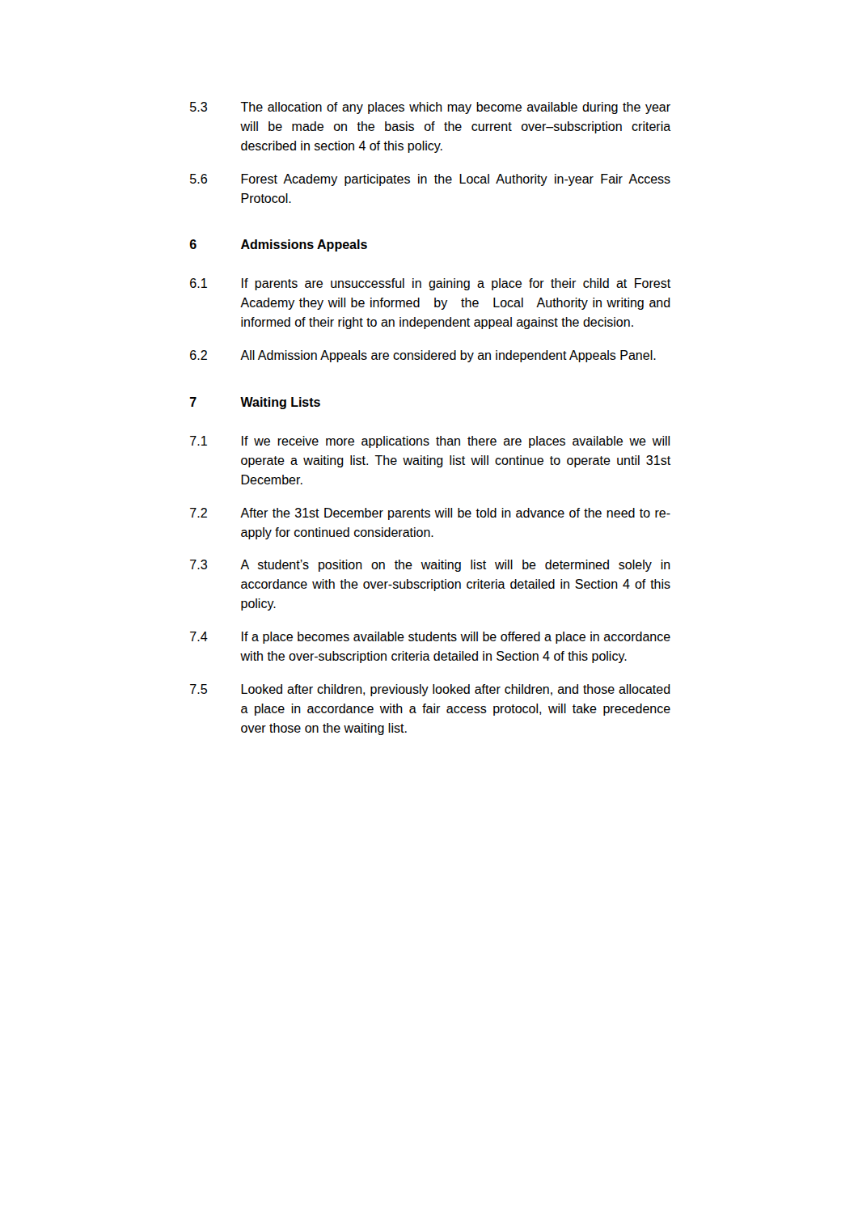5.3
The allocation of any places which may become available during the year will be made on the basis of the current over–subscription criteria described in section 4 of this policy.
5.6
Forest Academy participates in the Local Authority in-year Fair Access Protocol.
6
Admissions Appeals
6.1
If parents are unsuccessful in gaining a place for their child at Forest Academy they will be informed by the Local Authority in writing and informed of their right to an independent appeal against the decision.
6.2
All Admission Appeals are considered by an independent Appeals Panel.
7
Waiting Lists
7.1
If we receive more applications than there are places available we will operate a waiting list. The waiting list will continue to operate until 31st December.
7.2
After the 31st December parents will be told in advance of the need to re-apply for continued consideration.
7.3
A student’s position on the waiting list will be determined solely in accordance with the over-subscription criteria detailed in Section 4 of this policy.
7.4
If a place becomes available students will be offered a place in accordance with the over-subscription criteria detailed in Section 4 of this policy.
7.5
Looked after children, previously looked after children, and those allocated a place in accordance with a fair access protocol, will take precedence over those on the waiting list.